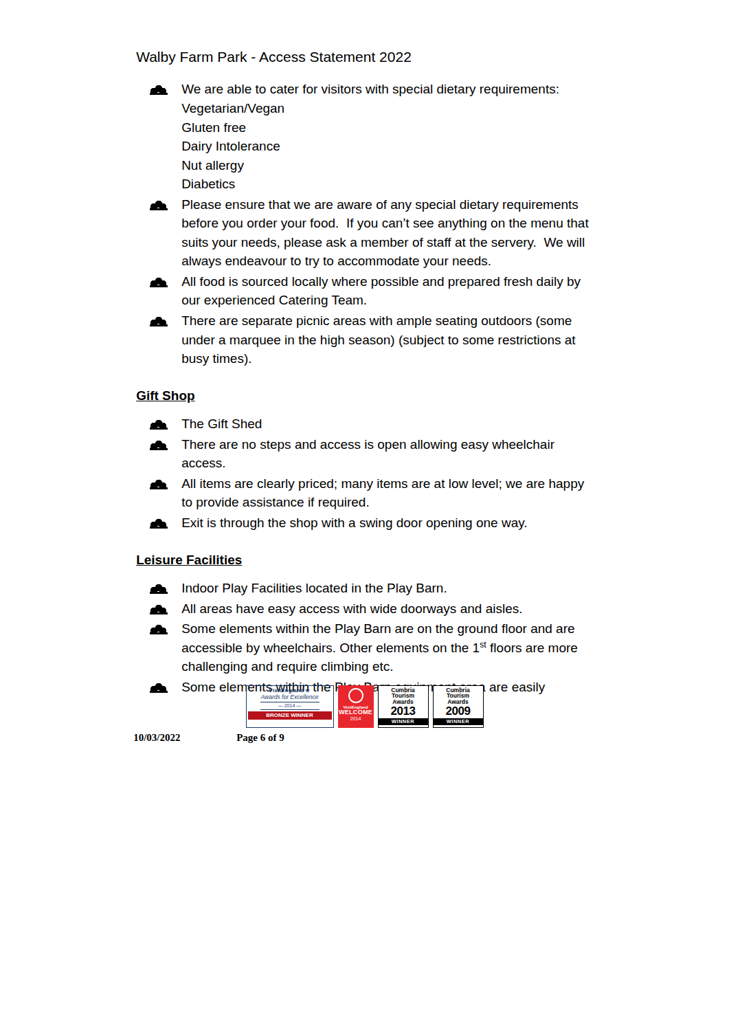Walby Farm Park - Access Statement 2022
We are able to cater for visitors with special dietary requirements:
Vegetarian/Vegan
Gluten free
Dairy Intolerance
Nut allergy
Diabetics
Please ensure that we are aware of any special dietary requirements before you order your food. If you can’t see anything on the menu that suits your needs, please ask a member of staff at the servery. We will always endeavour to try to accommodate your needs.
All food is sourced locally where possible and prepared fresh daily by our experienced Catering Team.
There are separate picnic areas with ample seating outdoors (some under a marquee in the high season) (subject to some restrictions at busy times).
Gift Shop
The Gift Shed
There are no steps and access is open allowing easy wheelchair access.
All items are clearly priced; many items are at low level; we are happy to provide assistance if required.
Exit is through the shop with a swing door opening one way.
Leisure Facilities
Indoor Play Facilities located in the Play Barn.
All areas have easy access with wide doorways and aisles.
Some elements within the Play Barn are on the ground floor and are accessible by wheelchairs. Other elements on the 1st floors are more challenging and require climbing etc.
Some elements within the Play Barn equipment area are easily
VisitEngland ★
Awards for Excellence
— 2014 —
BRONZE WINNER
VisitEngland
WELCOME
2014
Cumbria
Tourism
Awards
2013
WINNER
Cumbria
Tourism
Awards
2009
WINNER
10/03/2022 Page 6 of 9